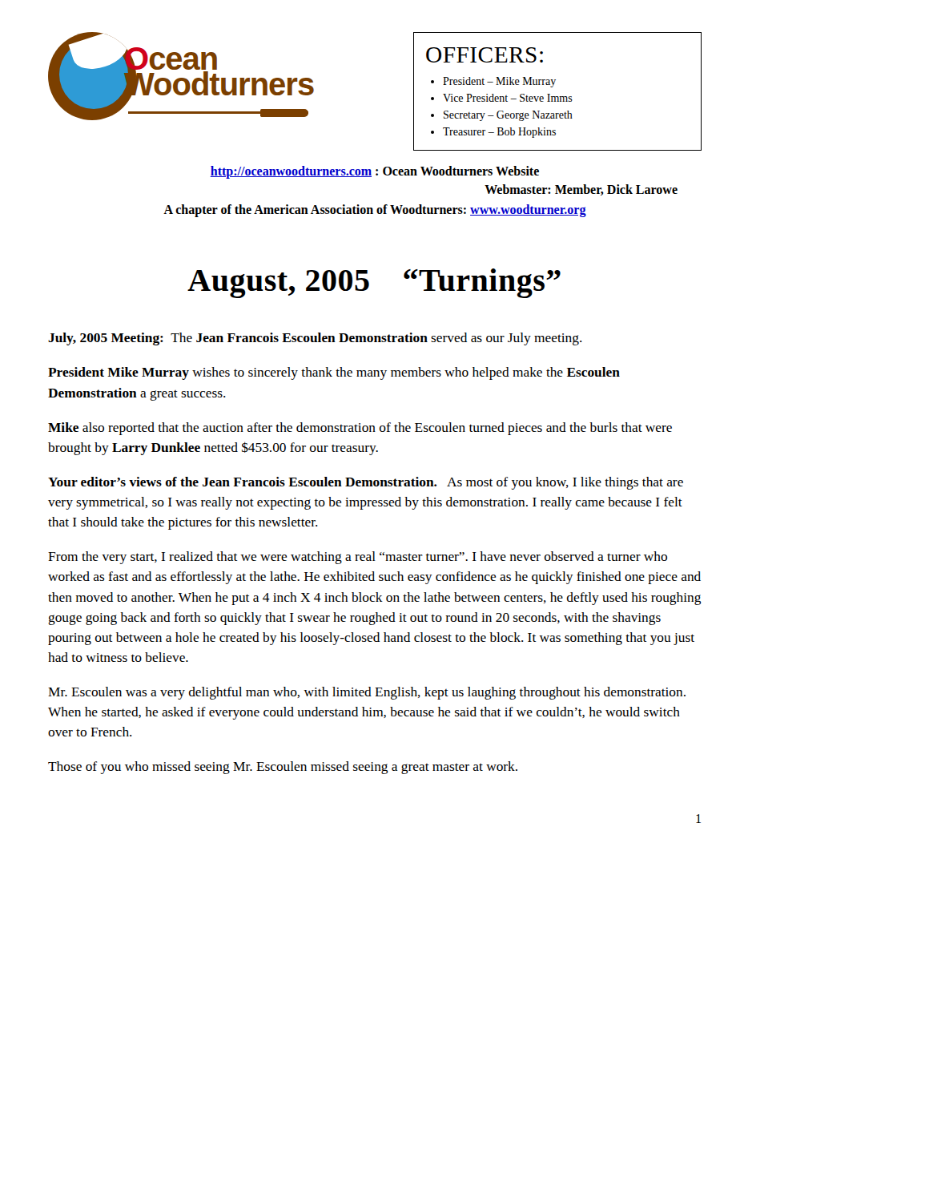Ocean Woodturners
OFFICERS:
President – Mike Murray
Vice President – Steve Imms
Secretary – George Nazareth
Treasurer – Bob Hopkins
http://oceanwoodturners.com : Ocean Woodturners Website
Webmaster: Member, Dick Larowe
A chapter of the American Association of Woodturners: www.woodturner.org
August, 2005 “Turnings”
July, 2005 Meeting: The Jean Francois Escoulen Demonstration served as our July meeting.
President Mike Murray wishes to sincerely thank the many members who helped make the Escoulen Demonstration a great success.
Mike also reported that the auction after the demonstration of the Escoulen turned pieces and the burls that were brought by Larry Dunklee netted $453.00 for our treasury.
Your editor’s views of the Jean Francois Escoulen Demonstration. As most of you know, I like things that are very symmetrical, so I was really not expecting to be impressed by this demonstration. I really came because I felt that I should take the pictures for this newsletter.
From the very start, I realized that we were watching a real “master turner”. I have never observed a turner who worked as fast and as effortlessly at the lathe. He exhibited such easy confidence as he quickly finished one piece and then moved to another. When he put a 4 inch X 4 inch block on the lathe between centers, he deftly used his roughing gouge going back and forth so quickly that I swear he roughed it out to round in 20 seconds, with the shavings pouring out between a hole he created by his loosely-closed hand closest to the block. It was something that you just had to witness to believe.
Mr. Escoulen was a very delightful man who, with limited English, kept us laughing throughout his demonstration. When he started, he asked if everyone could understand him, because he said that if we couldn’t, he would switch over to French.
Those of you who missed seeing Mr. Escoulen missed seeing a great master at work.
1